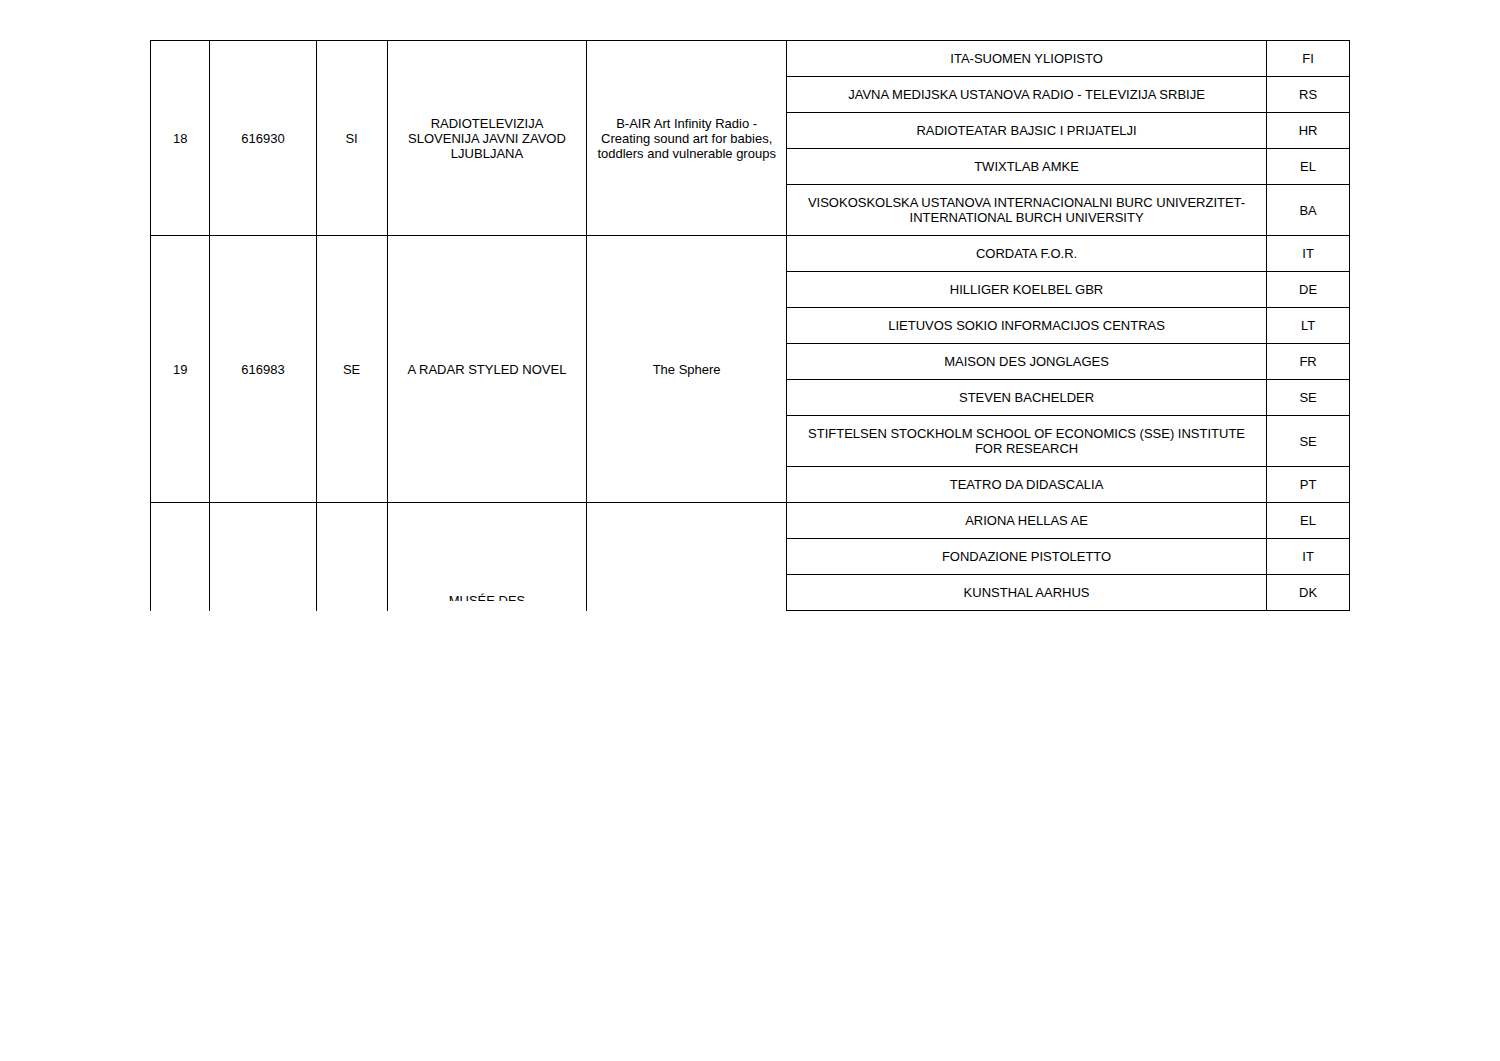| 18 | 616930 | SI | RADIOTELEVIZIJA SLOVENIJA JAVNI ZAVOD LJUBLJANA | B-AIR Art Infinity Radio - Creating sound art for babies, toddlers and vulnerable groups | ITA-SUOMEN YLIOPISTO | FI |
| JAVNA MEDIJSKA USTANOVA RADIO - TELEVIZIJA SRBIJE | RS |
| RADIOTEATAR BAJSIC I PRIJATELJI | HR |
| TWIXTLAB AMKE | EL |
| VISOKOSKOLSKA USTANOVA INTERNACIONALNI BURC UNIVERZITET-INTERNATIONAL BURCH UNIVERSITY | BA |
| 19 | 616983 | SE | A RADAR STYLED NOVEL | The Sphere | CORDATA F.O.R. | IT |
| HILLIGER KOELBEL GBR | DE |
| LIETUVOS SOKIO INFORMACIJOS CENTRAS | LT |
| MAISON DES JONGLAGES | FR |
| STEVEN BACHELDER | SE |
| STIFTELSEN STOCKHOLM SCHOOL OF ECONOMICS (SSE) INSTITUTE FOR RESEARCH | SE |
| TEATRO DA DIDASCALIA | PT |
| | | | MUSÉE DES | | ARIONA HELLAS AE | EL |
| FONDAZIONE PISTOLETTO | IT |
| KUNSTHAL AARHUS | DK |